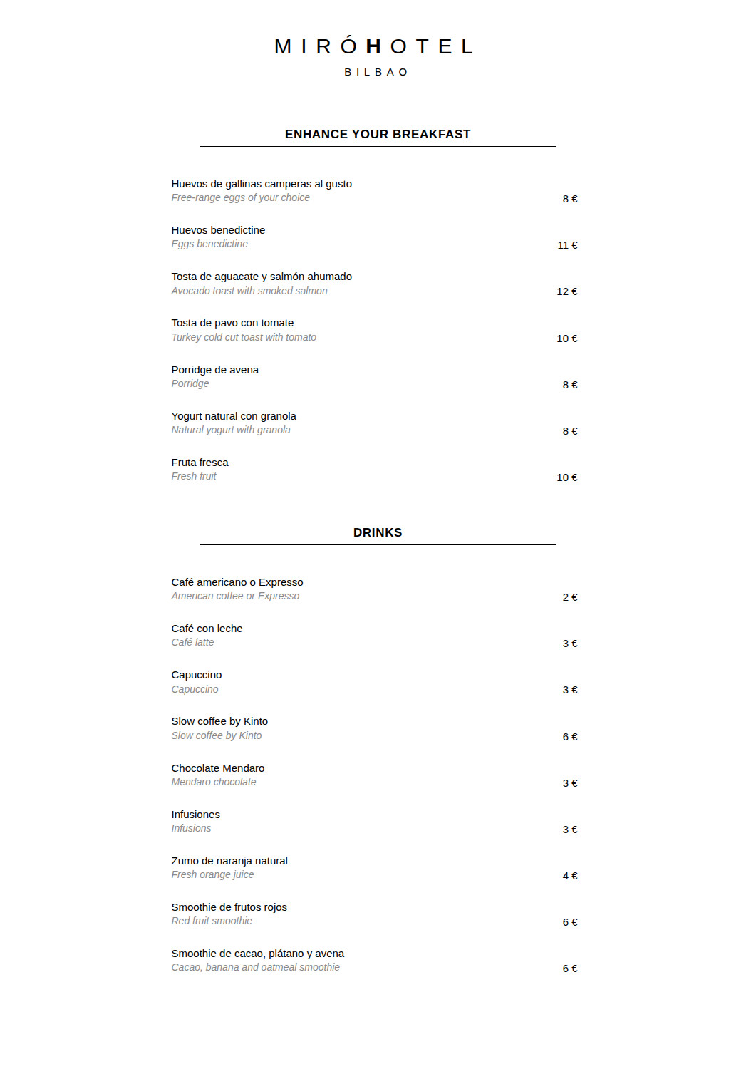MIRÓHOTEL
BILBAO
ENHANCE YOUR BREAKFAST
Huevos de gallinas camperas al gusto Free-range eggs of your choice 8 €
Huevos benedictine Eggs benedictine 11 €
Tosta de aguacate y salmón ahumado Avocado toast with smoked salmon 12 €
Tosta de pavo con tomate Turkey cold cut toast with tomato 10 €
Porridge de avena Porridge 8 €
Yogurt natural con granola Natural yogurt with granola 8 €
Fruta fresca Fresh fruit 10 €
DRINKS
Café americano o Expresso American coffee or Expresso 2 €
Café con leche Café latte 3 €
Capuccino Capuccino 3 €
Slow coffee by Kinto Slow coffee by Kinto 6 €
Chocolate Mendaro Mendaro chocolate 3 €
Infusiones Infusions 3 €
Zumo de naranja natural Fresh orange juice 4 €
Smoothie de frutos rojos Red fruit smoothie 6 €
Smoothie de cacao, plátano y avena Cacao, banana and oatmeal smoothie 6 €